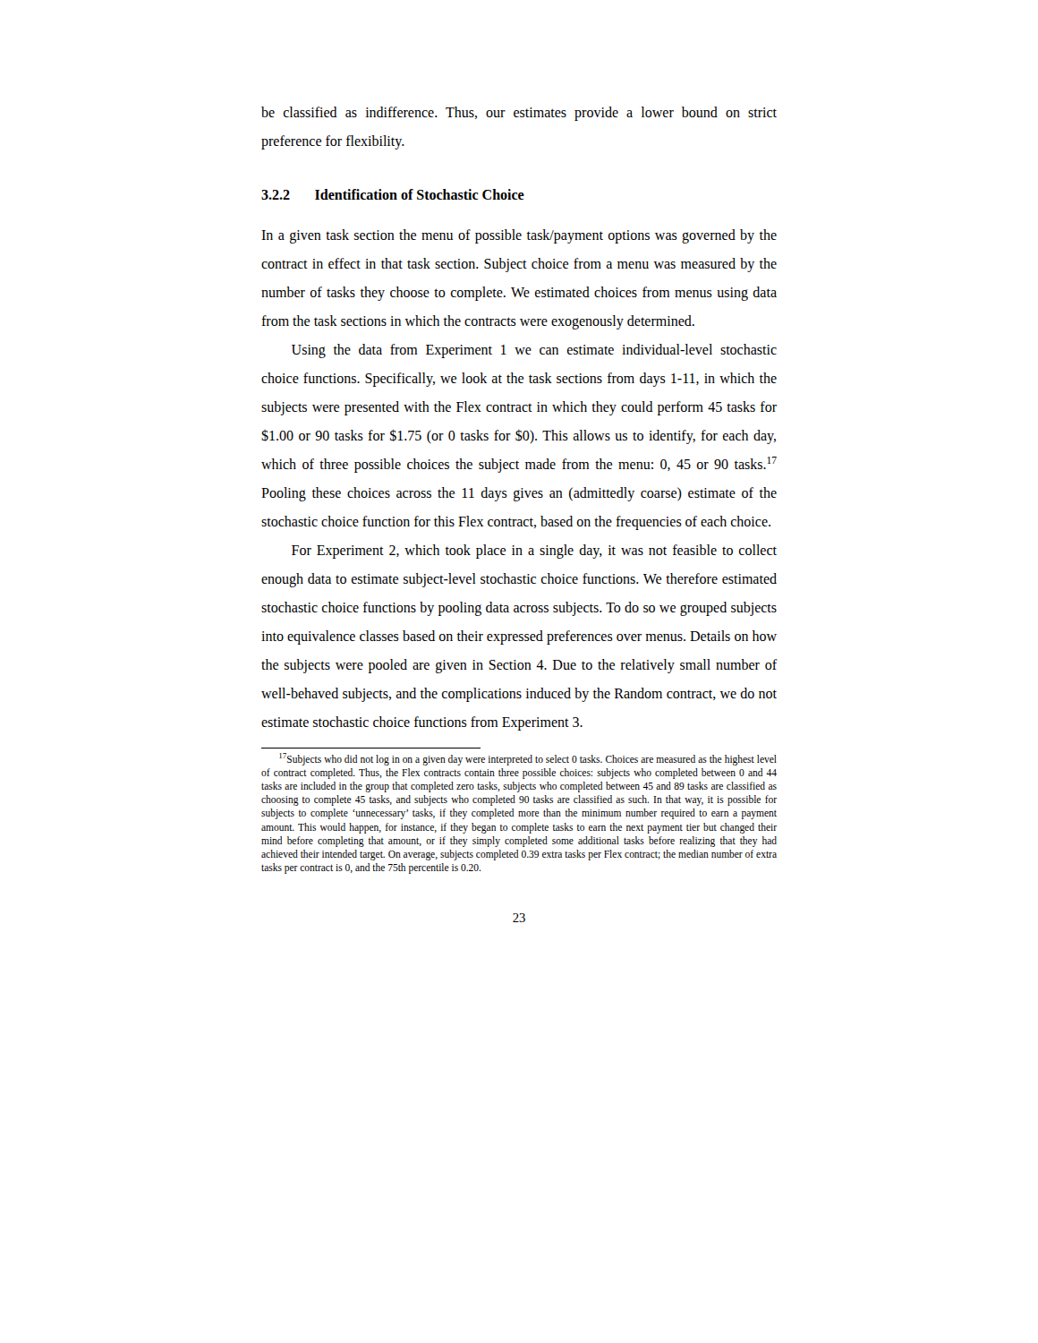be classified as indifference. Thus, our estimates provide a lower bound on strict preference for flexibility.
3.2.2 Identification of Stochastic Choice
In a given task section the menu of possible task/payment options was governed by the contract in effect in that task section. Subject choice from a menu was measured by the number of tasks they choose to complete. We estimated choices from menus using data from the task sections in which the contracts were exogenously determined.
Using the data from Experiment 1 we can estimate individual-level stochastic choice functions. Specifically, we look at the task sections from days 1-11, in which the subjects were presented with the Flex contract in which they could perform 45 tasks for $1.00 or 90 tasks for $1.75 (or 0 tasks for $0). This allows us to identify, for each day, which of three possible choices the subject made from the menu: 0, 45 or 90 tasks.17 Pooling these choices across the 11 days gives an (admittedly coarse) estimate of the stochastic choice function for this Flex contract, based on the frequencies of each choice.
For Experiment 2, which took place in a single day, it was not feasible to collect enough data to estimate subject-level stochastic choice functions. We therefore estimated stochastic choice functions by pooling data across subjects. To do so we grouped subjects into equivalence classes based on their expressed preferences over menus. Details on how the subjects were pooled are given in Section 4. Due to the relatively small number of well-behaved subjects, and the complications induced by the Random contract, we do not estimate stochastic choice functions from Experiment 3.
17Subjects who did not log in on a given day were interpreted to select 0 tasks. Choices are measured as the highest level of contract completed. Thus, the Flex contracts contain three possible choices: subjects who completed between 0 and 44 tasks are included in the group that completed zero tasks, subjects who completed between 45 and 89 tasks are classified as choosing to complete 45 tasks, and subjects who completed 90 tasks are classified as such. In that way, it is possible for subjects to complete ‘unnecessary’ tasks, if they completed more than the minimum number required to earn a payment amount. This would happen, for instance, if they began to complete tasks to earn the next payment tier but changed their mind before completing that amount, or if they simply completed some additional tasks before realizing that they had achieved their intended target. On average, subjects completed 0.39 extra tasks per Flex contract; the median number of extra tasks per contract is 0, and the 75th percentile is 0.20.
23